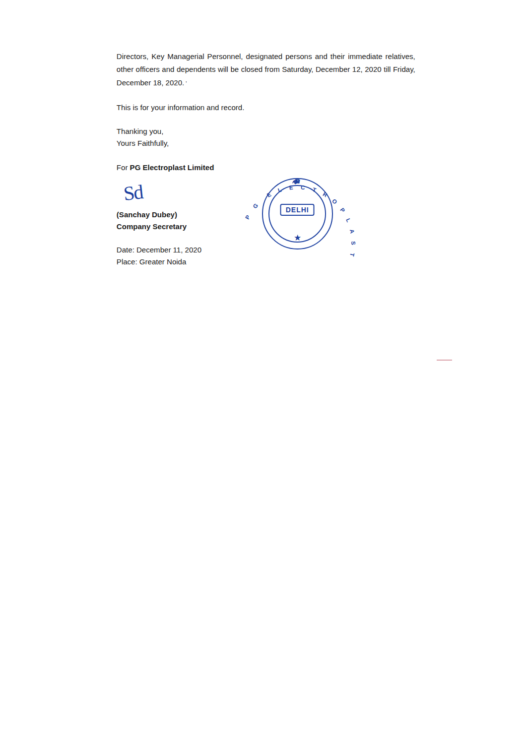Directors, Key Managerial Personnel, designated persons and their immediate relatives, other officers and dependents will be closed from Saturday, December 12, 2020 till Friday, December 18, 2020. '
This is for your information and record.
Thanking you, Yours Faithfully,
For PG Electroplast Limited
Sd
(Sanchay Dubey)
Company Secretary
Date: December 11, 2020
Place: Greater Noida
P G E L E C T R O P L A S T
L I M I T E D
DELHI
★